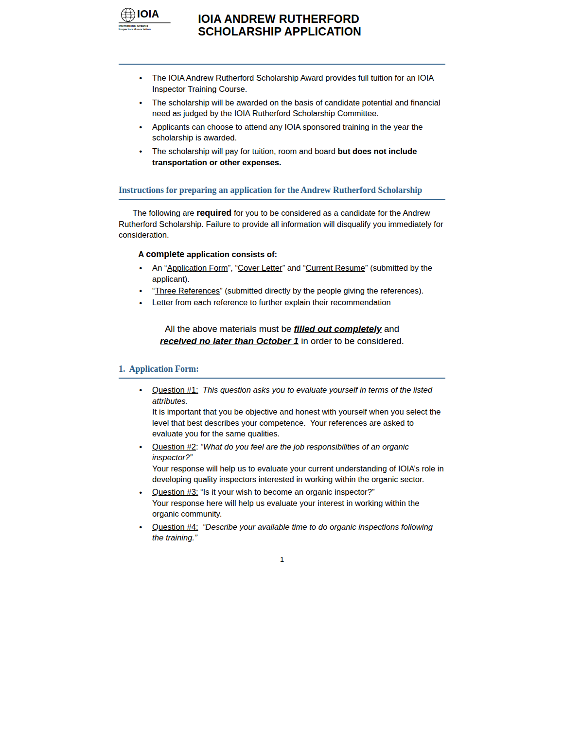IOIA International Organic Inspectors Association
IOIA ANDREW RUTHERFORD SCHOLARSHIP APPLICATION
The IOIA Andrew Rutherford Scholarship Award provides full tuition for an IOIA Inspector Training Course.
The scholarship will be awarded on the basis of candidate potential and financial need as judged by the IOIA Rutherford Scholarship Committee.
Applicants can choose to attend any IOIA sponsored training in the year the scholarship is awarded.
The scholarship will pay for tuition, room and board but does not include transportation or other expenses.
Instructions for preparing an application for the Andrew Rutherford Scholarship
The following are required for you to be considered as a candidate for the Andrew Rutherford Scholarship. Failure to provide all information will disqualify you immediately for consideration.
A complete application consists of:
An “Application Form”, “Cover Letter” and “Current Resume” (submitted by the applicant).
“Three References” (submitted directly by the people giving the references).
Letter from each reference to further explain their recommendation
All the above materials must be filled out completely and
received no later than October 1 in order to be considered.
1. Application Form:
Question #1: This question asks you to evaluate yourself in terms of the listed attributes. It is important that you be objective and honest with yourself when you select the level that best describes your competence. Your references are asked to evaluate you for the same qualities.
Question #2: “What do you feel are the job responsibilities of an organic inspector?” Your response will help us to evaluate your current understanding of IOIA’s role in developing quality inspectors interested in working within the organic sector.
Question #3: “Is it your wish to become an organic inspector?” Your response here will help us evaluate your interest in working within the organic community.
Question #4: “Describe your available time to do organic inspections following the training.”
1